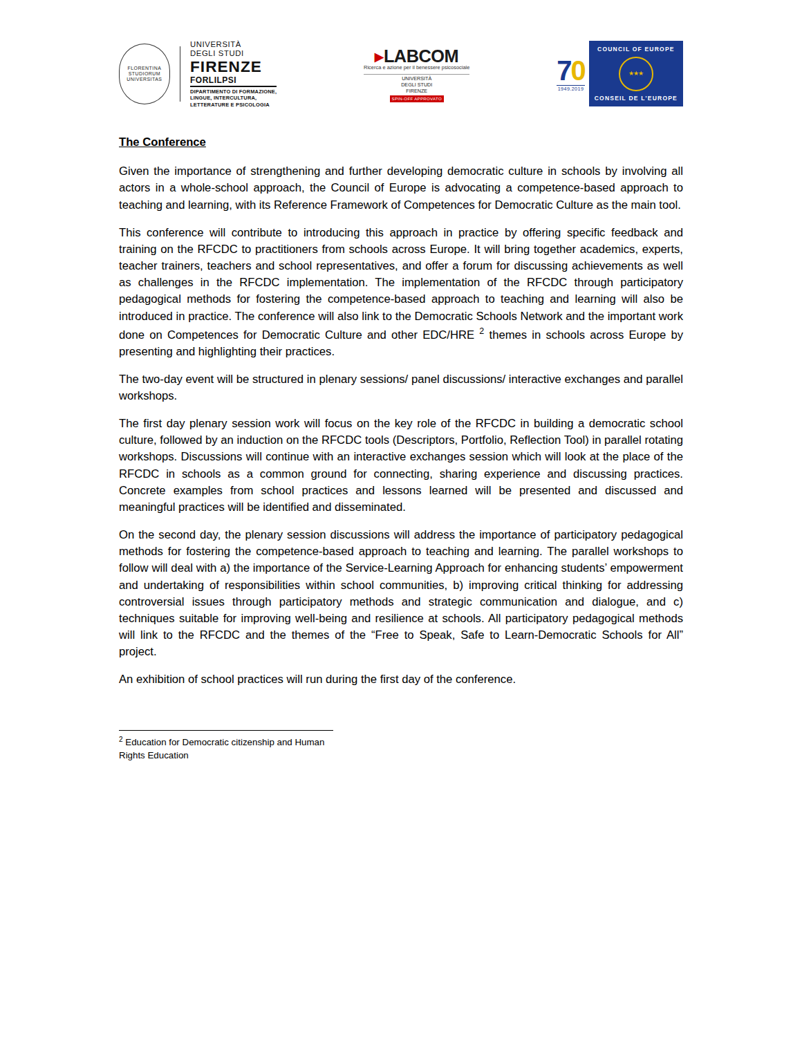FLORENTINA
STUDIORUM
UNIVERSITAS
UNIVERSITÀ
DEGLI STUDI
FIRENZE
FORLILPSI
DIPARTIMENTO DI FORMAZIONE,
LINGUE, INTERCULTURA,
LETTERATURE E PSICOLOGIA
▸LABCOM
Ricerca e azione per il benessere psicosociale
UNIVERSITÀ
DEGLI STUDI
FIRENZE
SPIN-OFF APPROVATO
70
1949.2019
COUNCIL OF EUROPE
★★★
CONSEIL DE L'EUROPE
The Conference
Given the importance of strengthening and further developing democratic culture in schools by involving all actors in a whole-school approach, the Council of Europe is advocating a competence-based approach to teaching and learning, with its Reference Framework of Competences for Democratic Culture as the main tool.
This conference will contribute to introducing this approach in practice by offering specific feedback and training on the RFCDC to practitioners from schools across Europe. It will bring together academics, experts, teacher trainers, teachers and school representatives, and offer a forum for discussing achievements as well as challenges in the RFCDC implementation. The implementation of the RFCDC through participatory pedagogical methods for fostering the competence-based approach to teaching and learning will also be introduced in practice. The conference will also link to the Democratic Schools Network and the important work done on Competences for Democratic Culture and other EDC/HRE 2 themes in schools across Europe by presenting and highlighting their practices.
The two-day event will be structured in plenary sessions/ panel discussions/ interactive exchanges and parallel workshops.
The first day plenary session work will focus on the key role of the RFCDC in building a democratic school culture, followed by an induction on the RFCDC tools (Descriptors, Portfolio, Reflection Tool) in parallel rotating workshops. Discussions will continue with an interactive exchanges session which will look at the place of the RFCDC in schools as a common ground for connecting, sharing experience and discussing practices. Concrete examples from school practices and lessons learned will be presented and discussed and meaningful practices will be identified and disseminated.
On the second day, the plenary session discussions will address the importance of participatory pedagogical methods for fostering the competence-based approach to teaching and learning. The parallel workshops to follow will deal with a) the importance of the Service-Learning Approach for enhancing students’ empowerment and undertaking of responsibilities within school communities, b) improving critical thinking for addressing controversial issues through participatory methods and strategic communication and dialogue, and c) techniques suitable for improving well-being and resilience at schools. All participatory pedagogical methods will link to the RFCDC and the themes of the “Free to Speak, Safe to Learn-Democratic Schools for All” project.
An exhibition of school practices will run during the first day of the conference.
2 Education for Democratic citizenship and Human Rights Education